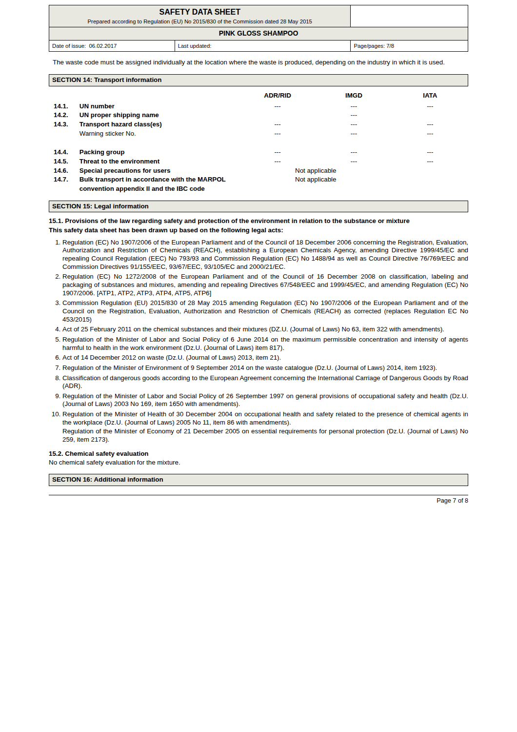| SAFETY DATA SHEET Prepared according to Regulation (EU) No 2015/830 of the Commission dated 28 May 2015 | |
| PINK GLOSS SHAMPOO |
| Date of issue: 06.02.2017 | Last updated: | Page/pages: 7/8 |
The waste code must be assigned individually at the location where the waste is produced, depending on the industry in which it is used.
SECTION 14: Transport information
| | ADR/RID | IMGD | IATA |
| --- | --- | --- | --- |
| 14.1. | UN number | --- | --- | --- |
| 14.2. | UN proper shipping name | | --- | |
| 14.3. | Transport hazard class(es) | --- | --- | --- |
| | Warning sticker No. | --- | --- | --- |
| 14.4. | Packing group | --- | --- | --- |
| 14.5. | Threat to the environment | --- | --- | --- |
| 14.6. | Special precautions for users | Not applicable | |
| 14.7. | Bulk transport in accordance with the MARPOL | Not applicable | |
| | convention appendix II and the IBC code | | | |
SECTION 15: Legal information
15.1. Provisions of the law regarding safety and protection of the environment in relation to the substance or mixture
This safety data sheet has been drawn up based on the following legal acts:
Regulation (EC) No 1907/2006 of the European Parliament and of the Council of 18 December 2006 concerning the Registration, Evaluation, Authorization and Restriction of Chemicals (REACH), establishing a European Chemicals Agency, amending Directive 1999/45/EC and repealing Council Regulation (EEC) No 793/93 and Commission Regulation (EC) No 1488/94 as well as Council Directive 76/769/EEC and Commission Directives 91/155/EEC, 93/67/EEC, 93/105/EC and 2000/21/EC.
Regulation (EC) No 1272/2008 of the European Parliament and of the Council of 16 December 2008 on classification, labeling and packaging of substances and mixtures, amending and repealing Directives 67/548/EEC and 1999/45/EC, and amending Regulation (EC) No 1907/2006. [ATP1, ATP2, ATP3, ATP4, ATP5, ATP6]
Commission Regulation (EU) 2015/830 of 28 May 2015 amending Regulation (EC) No 1907/2006 of the European Parliament and of the Council on the Registration, Evaluation, Authorization and Restriction of Chemicals (REACH) as corrected (replaces Regulation EC No 453/2015)
Act of 25 February 2011 on the chemical substances and their mixtures (DZ.U. (Journal of Laws) No 63, item 322 with amendments).
Regulation of the Minister of Labor and Social Policy of 6 June 2014 on the maximum permissible concentration and intensity of agents harmful to health in the work environment (Dz.U. (Journal of Laws) item 817).
Act of 14 December 2012 on waste (Dz.U. (Journal of Laws) 2013, item 21).
Regulation of the Minister of Environment of 9 September 2014 on the waste catalogue (Dz.U. (Journal of Laws) 2014, item 1923).
Classification of dangerous goods according to the European Agreement concerning the International Carriage of Dangerous Goods by Road (ADR).
Regulation of the Minister of Labor and Social Policy of 26 September 1997 on general provisions of occupational safety and health (Dz.U. (Journal of Laws) 2003 No 169, item 1650 with amendments).
Regulation of the Minister of Health of 30 December 2004 on occupational health and safety related to the presence of chemical agents in the workplace (Dz.U. (Journal of Laws) 2005 No 11, item 86 with amendments).
Regulation of the Minister of Economy of 21 December 2005 on essential requirements for personal protection (Dz.U. (Journal of Laws) No 259, item 2173).
15.2. Chemical safety evaluation
No chemical safety evaluation for the mixture.
SECTION 16: Additional information
Page 7 of 8